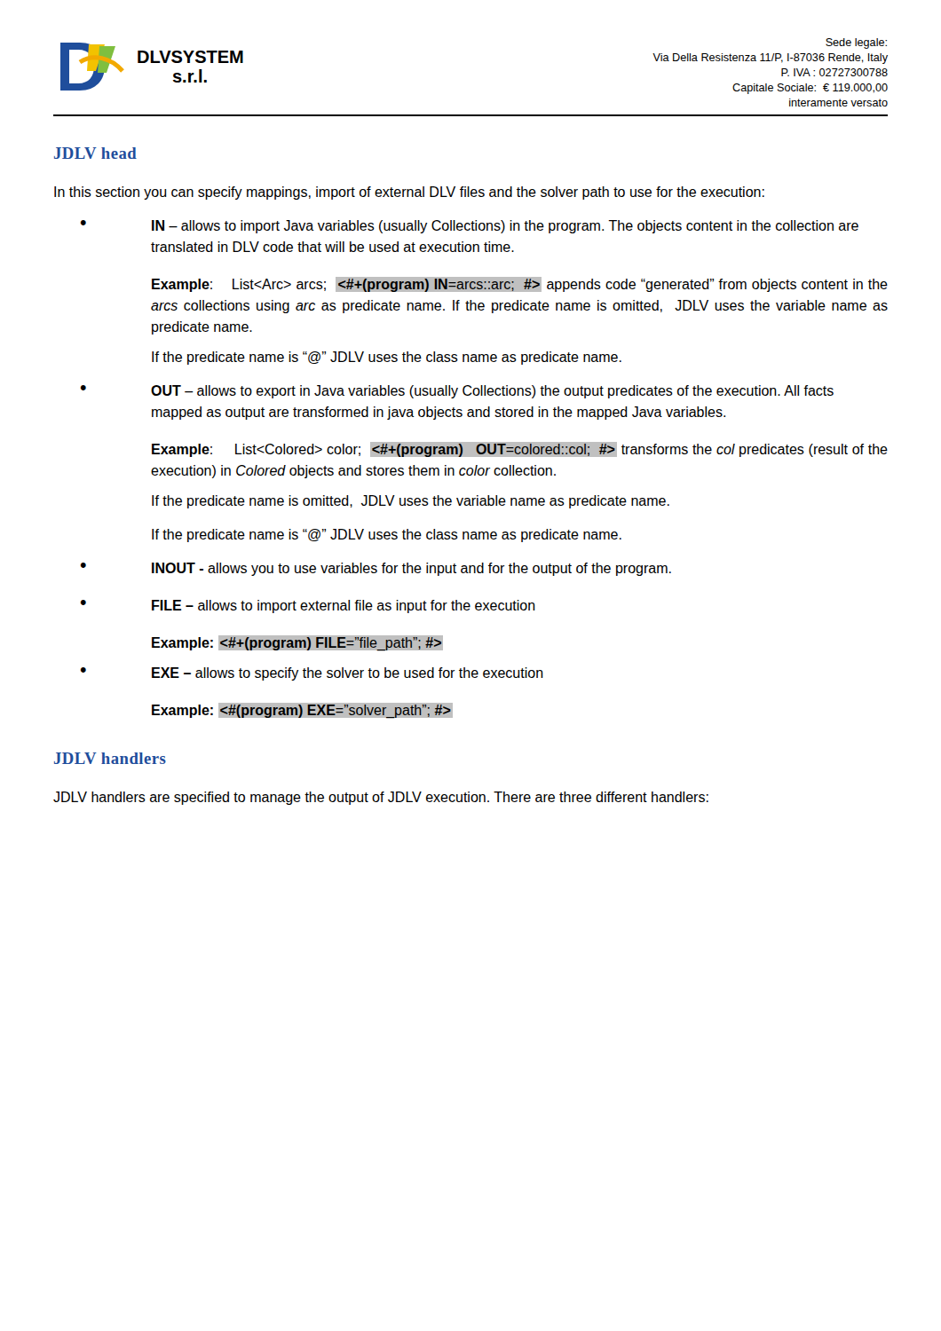DLVSYSTEM s.r.l.
Sede legale:
Via Della Resistenza 11/P, I-87036 Rende, Italy
P. IVA : 02727300788
Capitale Sociale: € 119.000,00
interamente versato
JDLV head
In this section you can specify mappings, import of external DLV files and the solver path to use for the execution:
IN – allows to import Java variables (usually Collections) in the program. The objects content in the collection are translated in DLV code that will be used at execution time.
Example: List<Arc> arcs; <#+(program) IN=arcs::arc; #> appends code “generated” from objects content in the arcs collections using arc as predicate name. If the predicate name is omitted, JDLV uses the variable name as predicate name.
If the predicate name is “@” JDLV uses the class name as predicate name.
OUT – allows to export in Java variables (usually Collections) the output predicates of the execution. All facts mapped as output are transformed in java objects and stored in the mapped Java variables.
Example: List<Colored> color; <#+(program) OUT=colored::col; #> transforms the col predicates (result of the execution) in Colored objects and stores them in color collection.
If the predicate name is omitted, JDLV uses the variable name as predicate name.
If the predicate name is “@” JDLV uses the class name as predicate name.
INOUT - allows you to use variables for the input and for the output of the program.
FILE – allows to import external file as input for the execution
Example: <#+(program) FILE=”file_path”; #>
EXE – allows to specify the solver to be used for the execution
Example: <#(program) EXE=”solver_path”; #>
JDLV handlers
JDLV handlers are specified to manage the output of JDLV execution. There are three different handlers: